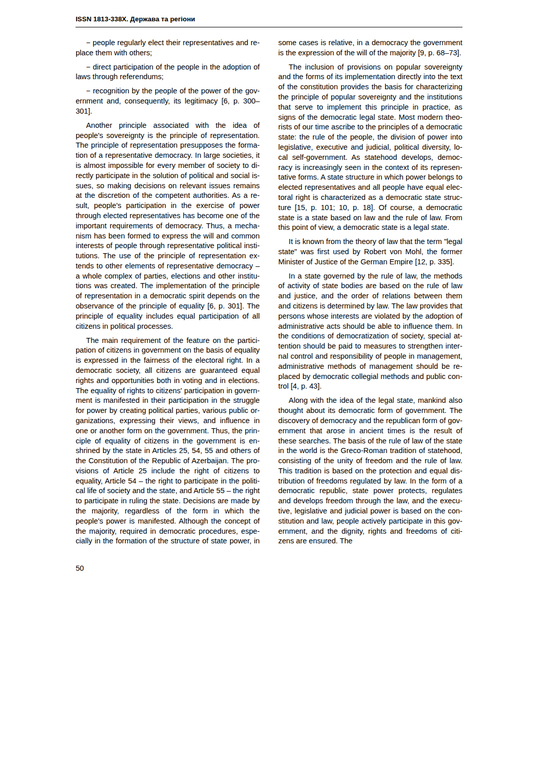ISSN 1813-338X. Держава та регіони
− people regularly elect their representatives and replace them with others;
− direct participation of the people in the adoption of laws through referendums;
− recognition by the people of the power of the government and, consequently, its legitimacy [6, p. 300–301].
Another principle associated with the idea of people's sovereignty is the principle of representation. The principle of representation presupposes the formation of a representative democracy. In large societies, it is almost impossible for every member of society to directly participate in the solution of political and social issues, so making decisions on relevant issues remains at the discretion of the competent authorities. As a result, people's participation in the exercise of power through elected representatives has become one of the important requirements of democracy. Thus, a mechanism has been formed to express the will and common interests of people through representative political institutions. The use of the principle of representation extends to other elements of representative democracy – a whole complex of parties, elections and other institutions was created. The implementation of the principle of representation in a democratic spirit depends on the observance of the principle of equality [6, p. 301]. The principle of equality includes equal participation of all citizens in political processes.
The main requirement of the feature on the participation of citizens in government on the basis of equality is expressed in the fairness of the electoral right. In a democratic society, all citizens are guaranteed equal rights and opportunities both in voting and in elections. The equality of rights to citizens' participation in government is manifested in their participation in the struggle for power by creating political parties, various public organizations, expressing their views, and influence in one or another form on the government. Thus, the principle of equality of citizens in the government is enshrined by the state in Articles 25, 54, 55 and others of the Constitution of the Republic of Azerbaijan. The provisions of Article 25 include the right of citizens to equality, Article 54 – the right to participate in the political life of society and the state, and Article 55 – the right to participate in ruling the state. Decisions are made by the majority, regardless of the form in which the people's power is manifested. Although the concept of the majority, required in democratic procedures, especially in the formation of the structure of state power, in some cases is relative, in a democracy the government is the expression of the will of the majority [9, p. 68–73].
The inclusion of provisions on popular sovereignty and the forms of its implementation directly into the text of the constitution provides the basis for characterizing the principle of popular sovereignty and the institutions that serve to implement this principle in practice, as signs of the democratic legal state. Most modern theorists of our time ascribe to the principles of a democratic state: the rule of the people, the division of power into legislative, executive and judicial, political diversity, local self-government. As statehood develops, democracy is increasingly seen in the context of its representative forms. A state structure in which power belongs to elected representatives and all people have equal electoral right is characterized as a democratic state structure [15, p. 101; 10, p. 18]. Of course, a democratic state is a state based on law and the rule of law. From this point of view, a democratic state is a legal state.
It is known from the theory of law that the term "legal state" was first used by Robert von Mohl, the former Minister of Justice of the German Empire [12, p. 335].
In a state governed by the rule of law, the methods of activity of state bodies are based on the rule of law and justice, and the order of relations between them and citizens is determined by law. The law provides that persons whose interests are violated by the adoption of administrative acts should be able to influence them. In the conditions of democratization of society, special attention should be paid to measures to strengthen internal control and responsibility of people in management, administrative methods of management should be replaced by democratic collegial methods and public control [4, p. 43].
Along with the idea of the legal state, mankind also thought about its democratic form of government. The discovery of democracy and the republican form of government that arose in ancient times is the result of these searches. The basis of the rule of law of the state in the world is the Greco-Roman tradition of statehood, consisting of the unity of freedom and the rule of law. This tradition is based on the protection and equal distribution of freedoms regulated by law. In the form of a democratic republic, state power protects, regulates and develops freedom through the law, and the executive, legislative and judicial power is based on the constitution and law, people actively participate in this government, and the dignity, rights and freedoms of citizens are ensured. The
50